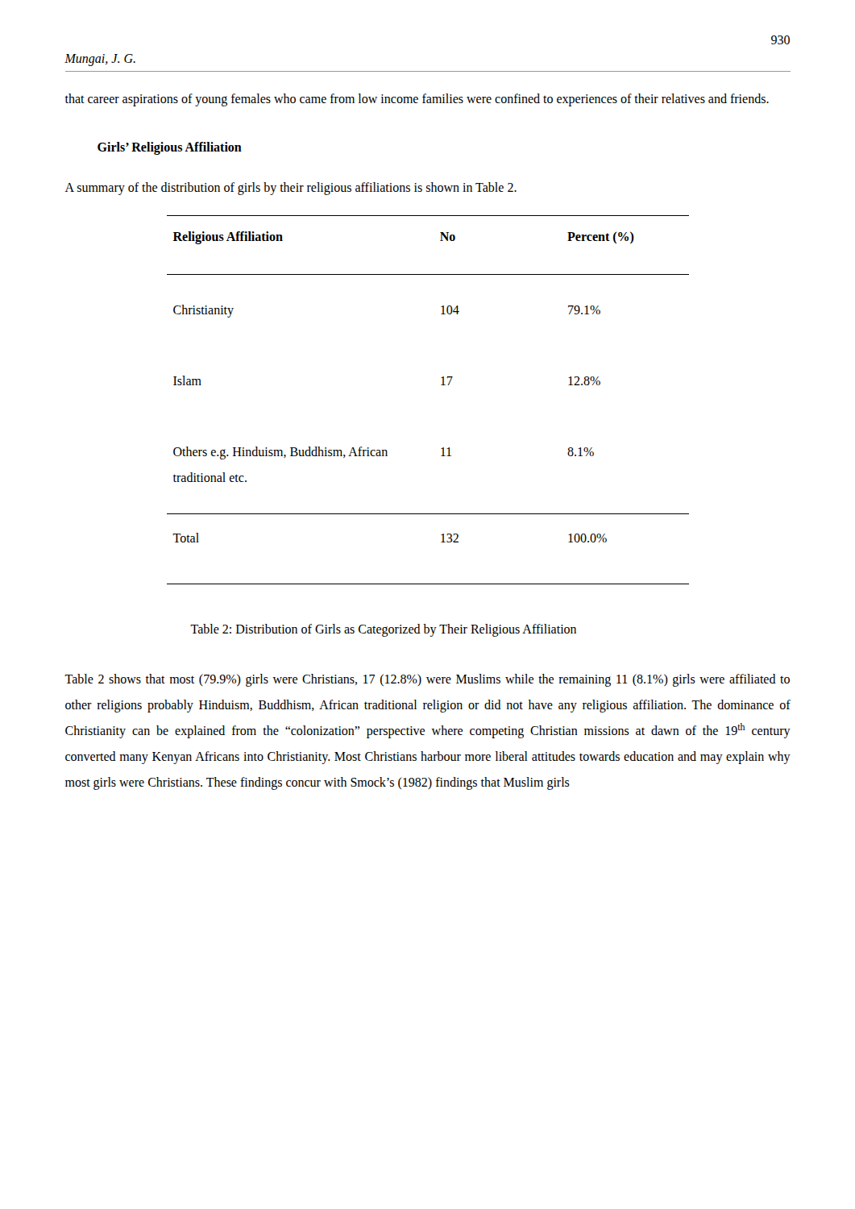930
Mungai, J. G.
that career aspirations of young females who came from low income families were confined to experiences of their relatives and friends.
Girls’ Religious Affiliation
A summary of the distribution of girls by their religious affiliations is shown in Table 2.
Table 2: Distribution of Girls as Categorized by Their Religious Affiliation
| Religious Affiliation | No | Percent (%) |
| --- | --- | --- |
| Christianity | 104 | 79.1% |
| Islam | 17 | 12.8% |
| Others e.g. Hinduism, Buddhism, African traditional etc. | 11 | 8.1% |
| Total | 132 | 100.0% |
Table 2 shows that most (79.9%) girls were Christians, 17 (12.8%) were Muslims while the remaining 11 (8.1%) girls were affiliated to other religions probably Hinduism, Buddhism, African traditional religion or did not have any religious affiliation. The dominance of Christianity can be explained from the “colonization” perspective where competing Christian missions at dawn of the 19th century converted many Kenyan Africans into Christianity. Most Christians harbour more liberal attitudes towards education and may explain why most girls were Christians. These findings concur with Smock’s (1982) findings that Muslim girls